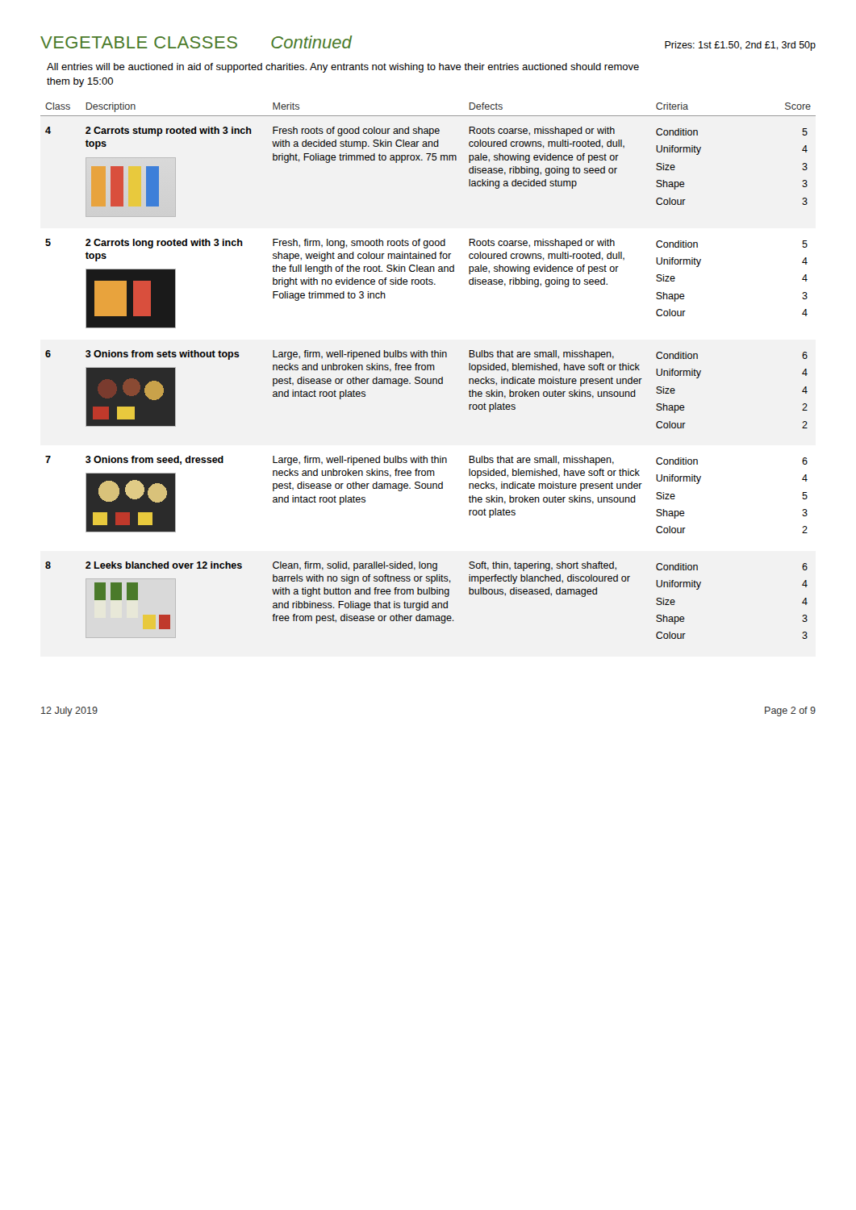VEGETABLE CLASSES
Continued
Prizes: 1st £1.50, 2nd £1, 3rd 50p
All entries will be auctioned in aid of supported charities. Any entrants not wishing to have their entries auctioned should remove them by 15:00
| Class | Description | Merits | Defects | Criteria | Score |
| --- | --- | --- | --- | --- | --- |
| 4 | 2 Carrots stump rooted with 3 inch tops | Fresh roots of good colour and shape with a decided stump. Skin Clear and bright, Foliage trimmed to approx. 75 mm | Roots coarse, misshaped or with coloured crowns, multi-rooted, dull, pale, showing evidence of pest or disease, ribbing, going to seed or lacking a decided stump | Condition Uniformity Size Shape Colour | 5 4 3 3 3 |
| 5 | 2 Carrots long rooted with 3 inch tops | Fresh, firm, long, smooth roots of good shape, weight and colour maintained for the full length of the root. Skin Clean and bright with no evidence of side roots. Foliage trimmed to 3 inch | Roots coarse, misshaped or with coloured crowns, multi-rooted, dull, pale, showing evidence of pest or disease, ribbing, going to seed. | Condition Uniformity Size Shape Colour | 5 4 4 3 4 |
| 6 | 3 Onions from sets without tops | Large, firm, well-ripened bulbs with thin necks and unbroken skins, free from pest, disease or other damage. Sound and intact root plates | Bulbs that are small, misshapen, lopsided, blemished, have soft or thick necks, indicate moisture present under the skin, broken outer skins, unsound root plates | Condition Uniformity Size Shape Colour | 6 4 4 2 2 |
| 7 | 3 Onions from seed, dressed | Large, firm, well-ripened bulbs with thin necks and unbroken skins, free from pest, disease or other damage. Sound and intact root plates | Bulbs that are small, misshapen, lopsided, blemished, have soft or thick necks, indicate moisture present under the skin, broken outer skins, unsound root plates | Condition Uniformity Size Shape Colour | 6 4 5 3 2 |
| 8 | 2 Leeks blanched over 12 inches | Clean, firm, solid, parallel-sided, long barrels with no sign of softness or splits, with a tight button and free from bulbing and ribbiness. Foliage that is turgid and free from pest, disease or other damage. | Soft, thin, tapering, short shafted, imperfectly blanched, discoloured or bulbous, diseased, damaged | Condition Uniformity Size Shape Colour | 6 4 4 3 3 |
12 July 2019
Page 2 of 9